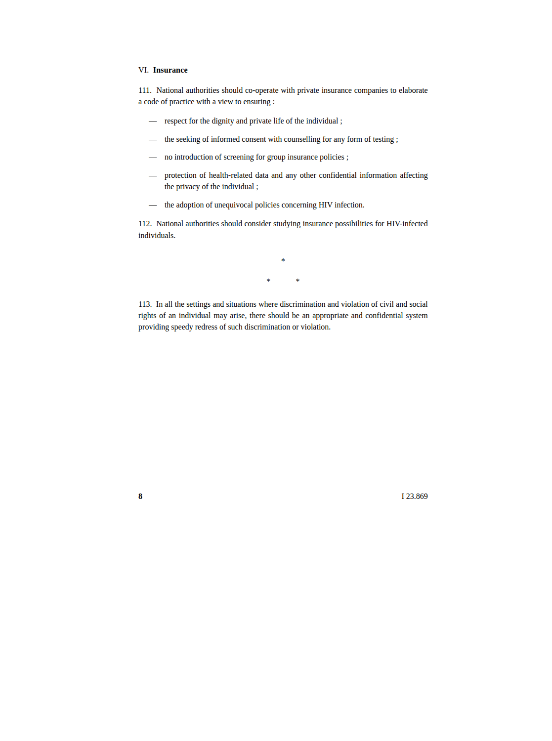VI. Insurance
111. National authorities should co-operate with private insurance companies to elaborate a code of practice with a view to ensuring :
respect for the dignity and private life of the individual ;
the seeking of informed consent with counselling for any form of testing ;
no introduction of screening for group insurance policies ;
protection of health-related data and any other confidential information affecting the privacy of the individual ;
the adoption of unequivocal policies concerning HIV infection.
112. National authorities should consider studying insurance possibilities for HIV-infected individuals.
* **
113. In all the settings and situations where discrimination and violation of civil and social rights of an individual may arise, there should be an appropriate and confidential system providing speedy redress of such discrimination or violation.
8 I 23.869